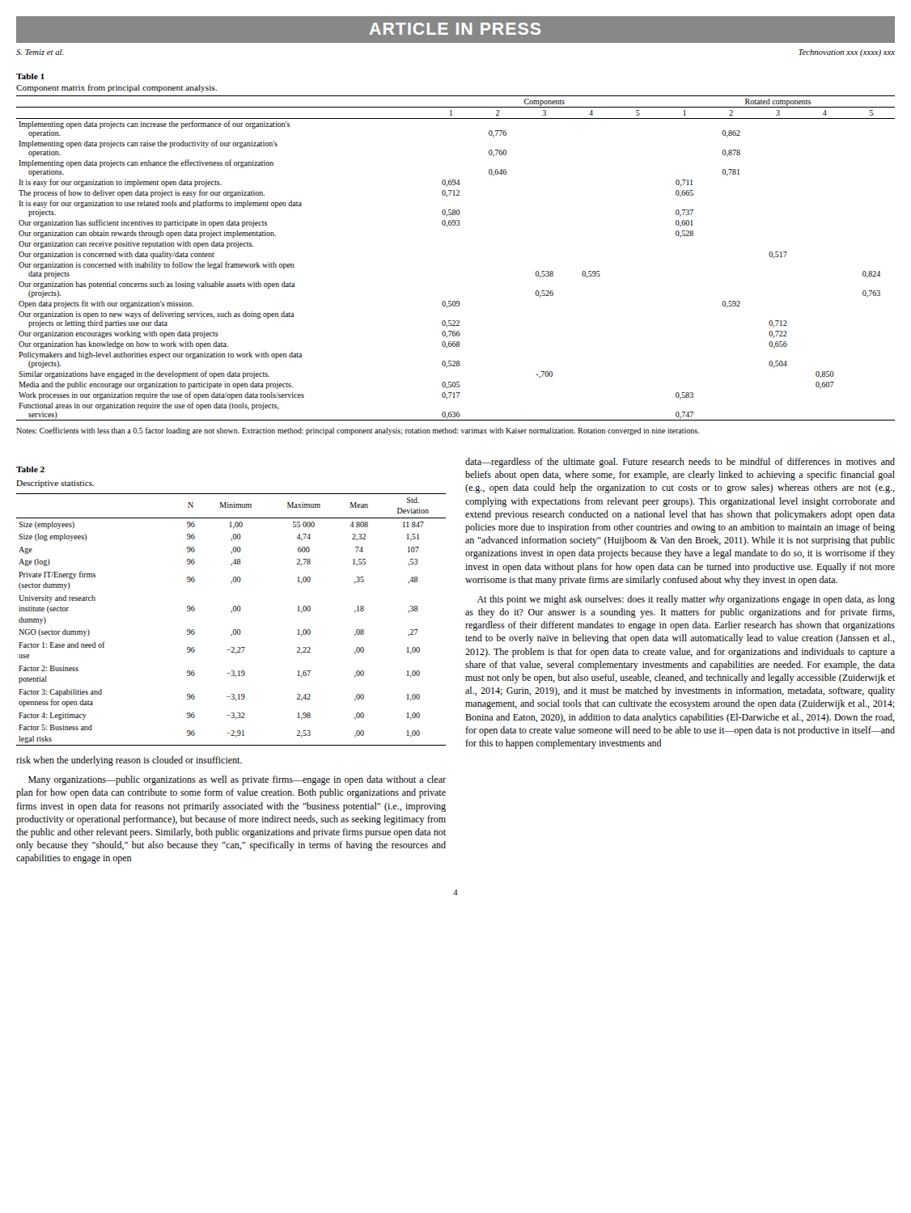ARTICLE IN PRESS
S. Temiz et al.
Technovation xxx (xxxx) xxx
Table 1
Component matrix from principal component analysis.
| | Components | Rotated components |
| --- | --- | --- |
| | 1 | 2 | 3 | 4 | 5 | 1 | 2 | 3 | 4 | 5 |
| Implementing open data projects can increase the performance of our organization's operation. | | 0,776 | | | | | 0,862 | | | |
| Implementing open data projects can raise the productivity of our organization's operation. | | 0,760 | | | | | 0,878 | | | |
| Implementing open data projects can enhance the effectiveness of organization operations. | | 0,646 | | | | | 0,781 | | | |
| It is easy for our organization to implement open data projects. | 0,694 | | | | | 0,711 | | | | |
| The process of how to deliver open data project is easy for our organization. | 0,712 | | | | | 0,665 | | | | |
| It is easy for our organization to use related tools and platforms to implement open data projects. | 0,580 | | | | | 0,737 | | | | |
| Our organization has sufficient incentives to participate in open data projects | 0,693 | | | | | 0,601 | | | | |
| Our organization can obtain rewards through open data project implementation. | | | | | | 0,528 | | | | |
| Our organization can receive positive reputation with open data projects. | | | | | | | | | | |
| Our organization is concerned with data quality/data content | | | | | | | | 0,517 | | |
| Our organization is concerned with inability to follow the legal framework with open data projects | | | 0,538 | 0,595 | | | | | | 0,824 |
| Our organization has potential concerns such as losing valuable assets with open data (projects). | | | 0,526 | | | | | | | 0,763 |
| Open data projects fit with our organization's mission. | 0,509 | | | | | | 0,592 | | | |
| Our organization is open to new ways of delivering services, such as doing open data projects or letting third parties use our data | 0,522 | | | | | | | 0,712 | | |
| Our organization encourages working with open data projects | 0,766 | | | | | | | 0,722 | | |
| Our organization has knowledge on how to work with open data. | 0,668 | | | | | | | 0,656 | | |
| Policymakers and high-level authorities expect our organization to work with open data (projects). | 0,528 | | | | | | | 0,504 | | |
| Similar organizations have engaged in the development of open data projects. | | | -,700 | | | | | | 0,850 | |
| Media and the public encourage our organization to participate in open data projects. | 0,505 | | | | | | | | 0,607 | |
| Work processes in our organization require the use of open data/open data tools/services | 0,717 | | | | | 0,583 | | | | |
| Functional areas in our organization require the use of open data (tools, projects, services) | 0,636 | | | | | 0,747 | | | | |
Notes: Coefficients with less than a 0.5 factor loading are not shown. Extraction method: principal component analysis; rotation method: varimax with Kaiser normalization. Rotation converged in nine iterations.
Table 2
Descriptive statistics.
| | N | Minimum | Maximum | Mean | Std. Deviation |
| --- | --- | --- | --- | --- | --- |
| Size (employees) | 96 | 1,00 | 55 000 | 4 808 | 11 847 |
| Size (log employees) | 96 | ,00 | 4,74 | 2,32 | 1,51 |
| Age | 96 | ,00 | 600 | 74 | 107 |
| Age (log) | 96 | ,48 | 2,78 | 1,55 | ,53 |
| Private IT/Energy firms (sector dummy) | 96 | ,00 | 1,00 | ,35 | ,48 |
| University and research institute (sector dummy) | 96 | ,00 | 1,00 | ,18 | ,38 |
| NGO (sector dummy) | 96 | ,00 | 1,00 | ,08 | ,27 |
| Factor 1: Ease and need of use | 96 | −2,27 | 2,22 | ,00 | 1,00 |
| Factor 2: Business potential | 96 | −3,19 | 1,67 | ,00 | 1,00 |
| Factor 3: Capabilities and openness for open data | 96 | −3,19 | 2,42 | ,00 | 1,00 |
| Factor 4: Legitimacy | 96 | −3,32 | 1,98 | ,00 | 1,00 |
| Factor 5: Business and legal risks | 96 | −2,91 | 2,53 | ,00 | 1,00 |
risk when the underlying reason is clouded or insufficient.
Many organizations—public organizations as well as private firms—engage in open data without a clear plan for how open data can contribute to some form of value creation. Both public organizations and private firms invest in open data for reasons not primarily associated with the "business potential" (i.e., improving productivity or operational performance), but because of more indirect needs, such as seeking legitimacy from the public and other relevant peers. Similarly, both public organizations and private firms pursue open data not only because they "should," but also because they "can," specifically in terms of having the resources and capabilities to engage in open
data—regardless of the ultimate goal. Future research needs to be mindful of differences in motives and beliefs about open data, where some, for example, are clearly linked to achieving a specific financial goal (e.g., open data could help the organization to cut costs or to grow sales) whereas others are not (e.g., complying with expectations from relevant peer groups). This organizational level insight corroborate and extend previous research conducted on a national level that has shown that policymakers adopt open data policies more due to inspiration from other countries and owing to an ambition to maintain an image of being an "advanced information society" (Huijboom & Van den Broek, 2011). While it is not surprising that public organizations invest in open data projects because they have a legal mandate to do so, it is worrisome if they invest in open data without plans for how open data can be turned into productive use. Equally if not more worrisome is that many private firms are similarly confused about why they invest in open data.
At this point we might ask ourselves: does it really matter why organizations engage in open data, as long as they do it? Our answer is a sounding yes. It matters for public organizations and for private firms, regardless of their different mandates to engage in open data. Earlier research has shown that organizations tend to be overly naïve in believing that open data will automatically lead to value creation (Janssen et al., 2012). The problem is that for open data to create value, and for organizations and individuals to capture a share of that value, several complementary investments and capabilities are needed. For example, the data must not only be open, but also useful, useable, cleaned, and technically and legally accessible (Zuiderwijk et al., 2014; Gurin, 2019), and it must be matched by investments in information, metadata, software, quality management, and social tools that can cultivate the ecosystem around the open data (Zuiderwijk et al., 2014; Bonina and Eaton, 2020), in addition to data analytics capabilities (El-Darwiche et al., 2014). Down the road, for open data to create value someone will need to be able to use it—open data is not productive in itself—and for this to happen complementary investments and
4